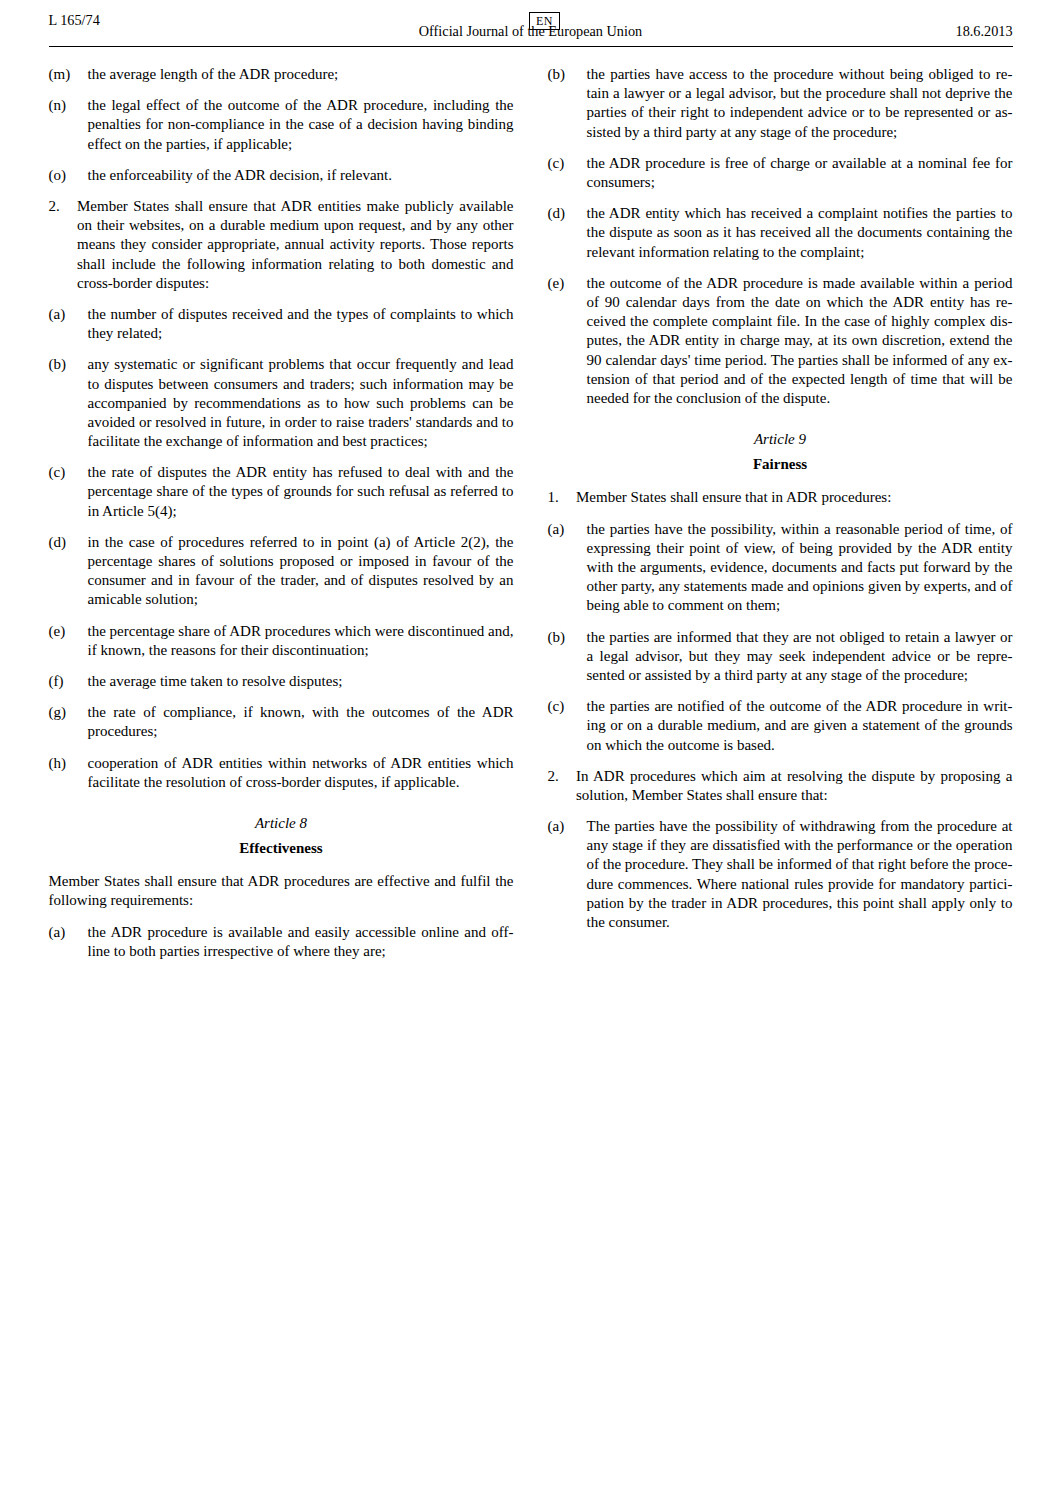L 165/74
EN
Official Journal of the European Union
18.6.2013
(m)
the average length of the ADR procedure;
(n)
the legal effect of the outcome of the ADR procedure, including the penalties for non-compliance in the case of a decision having binding effect on the parties, if applicable;
(o)
the enforceability of the ADR decision, if relevant.
2.
Member States shall ensure that ADR entities make publicly available on their websites, on a durable medium upon request, and by any other means they consider appropriate, annual activity reports. Those reports shall include the following information relating to both domestic and cross-border disputes:
(a)
the number of disputes received and the types of complaints to which they related;
(b)
any systematic or significant problems that occur frequently and lead to disputes between consumers and traders; such information may be accompanied by recommendations as to how such problems can be avoided or resolved in future, in order to raise traders' standards and to facilitate the exchange of information and best practices;
(c)
the rate of disputes the ADR entity has refused to deal with and the percentage share of the types of grounds for such refusal as referred to in Article 5(4);
(d)
in the case of procedures referred to in point (a) of Article 2(2), the percentage shares of solutions proposed or imposed in favour of the consumer and in favour of the trader, and of disputes resolved by an amicable solution;
(e)
the percentage share of ADR procedures which were discontinued and, if known, the reasons for their discontinuation;
(f)
the average time taken to resolve disputes;
(g)
the rate of compliance, if known, with the outcomes of the ADR procedures;
(h)
cooperation of ADR entities within networks of ADR entities which facilitate the resolution of cross-border disputes, if applicable.
Article 8
Effectiveness
Member States shall ensure that ADR procedures are effective and fulfil the following requirements:
(a)
the ADR procedure is available and easily accessible online and offline to both parties irrespective of where they are;
(b)
the parties have access to the procedure without being obliged to retain a lawyer or a legal advisor, but the procedure shall not deprive the parties of their right to independent advice or to be represented or assisted by a third party at any stage of the procedure;
(c)
the ADR procedure is free of charge or available at a nominal fee for consumers;
(d)
the ADR entity which has received a complaint notifies the parties to the dispute as soon as it has received all the documents containing the relevant information relating to the complaint;
(e)
the outcome of the ADR procedure is made available within a period of 90 calendar days from the date on which the ADR entity has received the complete complaint file. In the case of highly complex disputes, the ADR entity in charge may, at its own discretion, extend the 90 calendar days' time period. The parties shall be informed of any extension of that period and of the expected length of time that will be needed for the conclusion of the dispute.
Article 9
Fairness
1.
Member States shall ensure that in ADR procedures:
(a)
the parties have the possibility, within a reasonable period of time, of expressing their point of view, of being provided by the ADR entity with the arguments, evidence, documents and facts put forward by the other party, any statements made and opinions given by experts, and of being able to comment on them;
(b)
the parties are informed that they are not obliged to retain a lawyer or a legal advisor, but they may seek independent advice or be represented or assisted by a third party at any stage of the procedure;
(c)
the parties are notified of the outcome of the ADR procedure in writing or on a durable medium, and are given a statement of the grounds on which the outcome is based.
2.
In ADR procedures which aim at resolving the dispute by proposing a solution, Member States shall ensure that:
(a)
The parties have the possibility of withdrawing from the procedure at any stage if they are dissatisfied with the performance or the operation of the procedure. They shall be informed of that right before the procedure commences. Where national rules provide for mandatory participation by the trader in ADR procedures, this point shall apply only to the consumer.